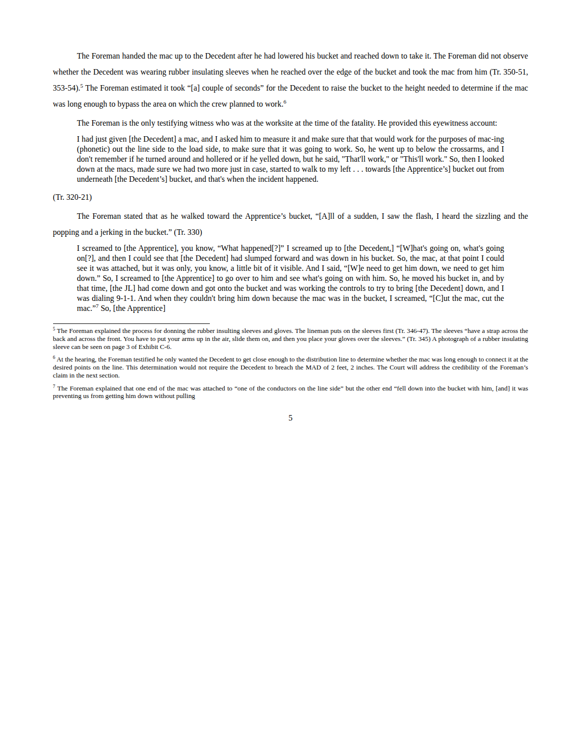The Foreman handed the mac up to the Decedent after he had lowered his bucket and reached down to take it. The Foreman did not observe whether the Decedent was wearing rubber insulating sleeves when he reached over the edge of the bucket and took the mac from him (Tr. 350-51, 353-54).5 The Foreman estimated it took “[a] couple of seconds” for the Decedent to raise the bucket to the height needed to determine if the mac was long enough to bypass the area on which the crew planned to work.6
The Foreman is the only testifying witness who was at the worksite at the time of the fatality. He provided this eyewitness account:
I had just given [the Decedent] a mac, and I asked him to measure it and make sure that that would work for the purposes of mac-ing (phonetic) out the line side to the load side, to make sure that it was going to work. So, he went up to below the crossarms, and I don't remember if he turned around and hollered or if he yelled down, but he said, "That'll work," or "This'll work." So, then I looked down at the macs, made sure we had two more just in case, started to walk to my left . . . towards [the Apprentice’s] bucket out from underneath [the Decedent’s] bucket, and that's when the incident happened.
(Tr. 320-21)
The Foreman stated that as he walked toward the Apprentice’s bucket, “[A]ll of a sudden, I saw the flash, I heard the sizzling and the popping and a jerking in the bucket.” (Tr. 330)
I screamed to [the Apprentice], you know, “What happened[?]” I screamed up to [the Decedent,] “[W]hat's going on, what's going on[?], and then I could see that [the Decedent] had slumped forward and was down in his bucket. So, the mac, at that point I could see it was attached, but it was only, you know, a little bit of it visible. And I said, “[W]e need to get him down, we need to get him down.” So, I screamed to [the Apprentice] to go over to him and see what's going on with him. So, he moved his bucket in, and by that time, [the JL] had come down and got onto the bucket and was working the controls to try to bring [the Decedent] down, and I was dialing 9-1-1. And when they couldn't bring him down because the mac was in the bucket, I screamed, “[C]ut the mac, cut the mac.”7 So, [the Apprentice]
5 The Foreman explained the process for donning the rubber insulting sleeves and gloves. The lineman puts on the sleeves first (Tr. 346-47). The sleeves “have a strap across the back and across the front. You have to put your arms up in the air, slide them on, and then you place your gloves over the sleeves.” (Tr. 345) A photograph of a rubber insulating sleeve can be seen on page 3 of Exhibit C-6.
6 At the hearing, the Foreman testified he only wanted the Decedent to get close enough to the distribution line to determine whether the mac was long enough to connect it at the desired points on the line. This determination would not require the Decedent to breach the MAD of 2 feet, 2 inches. The Court will address the credibility of the Foreman’s claim in the next section.
7 The Foreman explained that one end of the mac was attached to “one of the conductors on the line side” but the other end “fell down into the bucket with him, [and] it was preventing us from getting him down without pulling
5